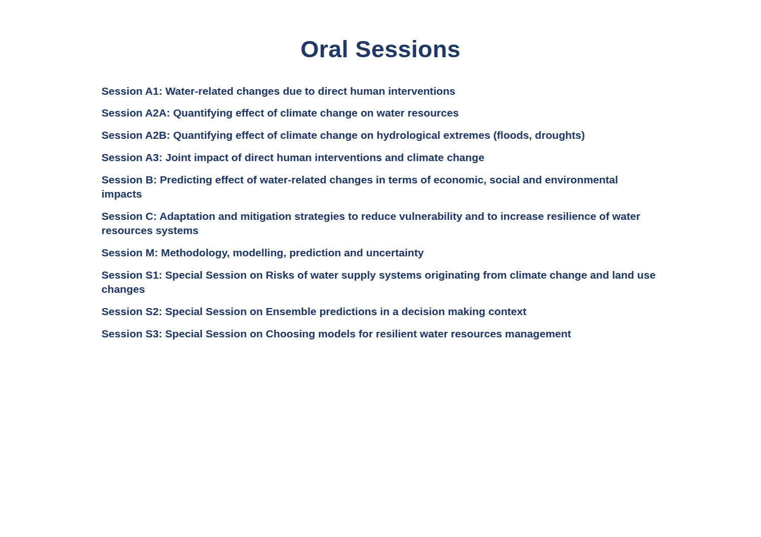Oral Sessions
Session A1: Water-related changes due to direct human interventions
Session A2A: Quantifying effect of climate change on water resources
Session A2B: Quantifying effect of climate change on hydrological extremes (floods, droughts)
Session A3: Joint impact of direct human interventions and climate change
Session B: Predicting effect of water-related changes in terms of economic, social and environmental impacts
Session C: Adaptation and mitigation strategies to reduce vulnerability and to increase resilience of water resources systems
Session M: Methodology, modelling, prediction and uncertainty
Session S1: Special Session on Risks of water supply systems originating from climate change and land use changes
Session S2: Special Session on Ensemble predictions in a decision making context
Session S3: Special Session on Choosing models for resilient water resources management